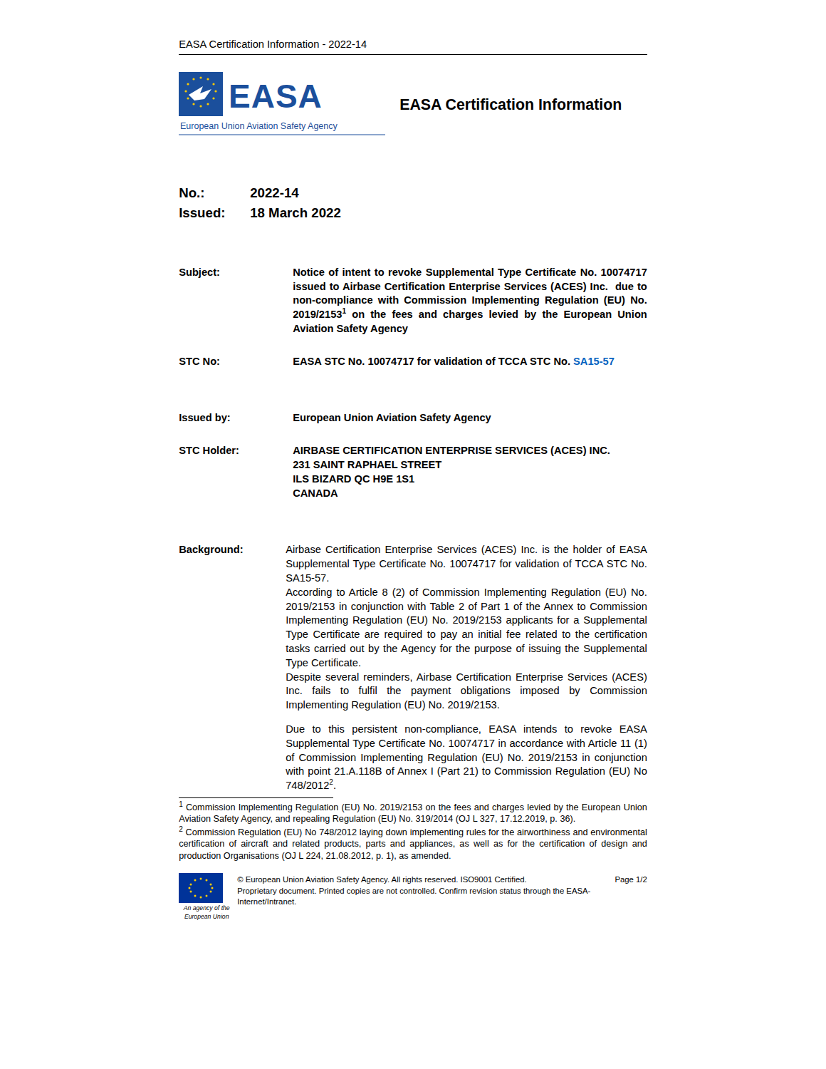EASA Certification Information - 2022-14
EASA European Union Aviation Safety Agency
EASA Certification Information
No.:
2022-14
Issued:
18 March 2022
Subject:
Notice of intent to revoke Supplemental Type Certificate No. 10074717 issued to Airbase Certification Enterprise Services (ACES) Inc. due to non-compliance with Commission Implementing Regulation (EU) No. 2019/21531 on the fees and charges levied by the European Union Aviation Safety Agency
STC No:
EASA STC No. 10074717 for validation of TCCA STC No. SA15-57
Issued by:
European Union Aviation Safety Agency
STC Holder:
AIRBASE CERTIFICATION ENTERPRISE SERVICES (ACES) INC.
231 SAINT RAPHAEL STREET
ILS BIZARD QC H9E 1S1
CANADA
Background:
Airbase Certification Enterprise Services (ACES) Inc. is the holder of EASA Supplemental Type Certificate No. 10074717 for validation of TCCA STC No. SA15-57.
According to Article 8 (2) of Commission Implementing Regulation (EU) No. 2019/2153 in conjunction with Table 2 of Part 1 of the Annex to Commission Implementing Regulation (EU) No. 2019/2153 applicants for a Supplemental Type Certificate are required to pay an initial fee related to the certification tasks carried out by the Agency for the purpose of issuing the Supplemental Type Certificate.
Despite several reminders, Airbase Certification Enterprise Services (ACES) Inc. fails to fulfil the payment obligations imposed by Commission Implementing Regulation (EU) No. 2019/2153.
Due to this persistent non-compliance, EASA intends to revoke EASA Supplemental Type Certificate No. 10074717 in accordance with Article 11 (1) of Commission Implementing Regulation (EU) No. 2019/2153 in conjunction with point 21.A.118B of Annex I (Part 21) to Commission Regulation (EU) No 748/20122.
1 Commission Implementing Regulation (EU) No. 2019/2153 on the fees and charges levied by the European Union Aviation Safety Agency, and repealing Regulation (EU) No. 319/2014 (OJ L 327, 17.12.2019, p. 36).
2 Commission Regulation (EU) No 748/2012 laying down implementing rules for the airworthiness and environmental certification of aircraft and related products, parts and appliances, as well as for the certification of design and production Organisations (OJ L 224, 21.08.2012, p. 1), as amended.
An agency of the European Union
© European Union Aviation Safety Agency. All rights reserved. ISO9001 Certified. Page 1/2
Proprietary document. Printed copies are not controlled. Confirm revision status through the EASA-Internet/Intranet.